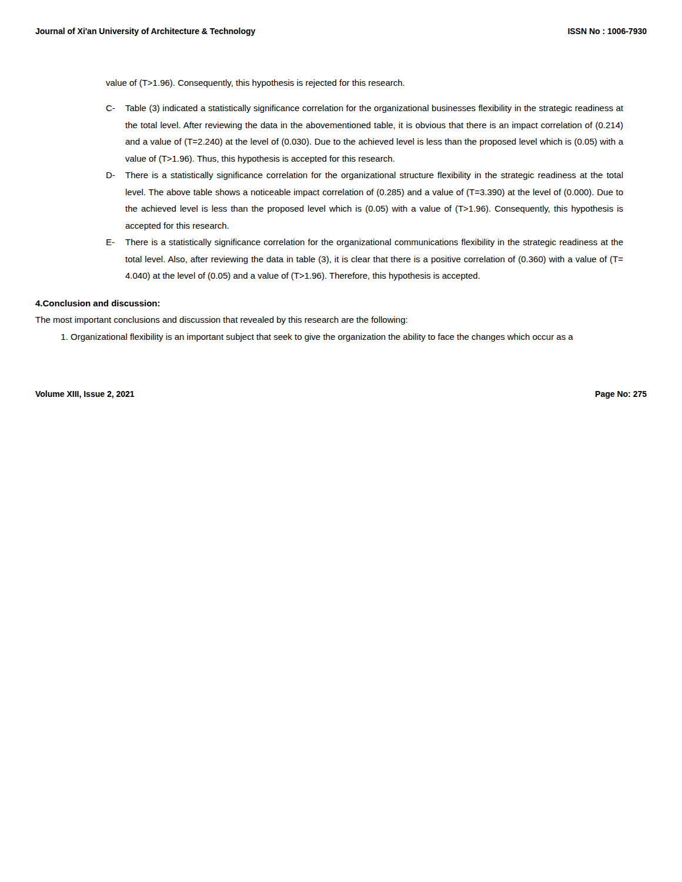Journal of Xi'an University of Architecture & Technology
ISSN No : 1006-7930
value of (T>1.96). Consequently, this hypothesis is rejected for this research.
C- Table (3) indicated a statistically significance correlation for the organizational businesses flexibility in the strategic readiness at the total level. After reviewing the data in the abovementioned table, it is obvious that there is an impact correlation of (0.214) and a value of (T=2.240) at the level of (0.030). Due to the achieved level is less than the proposed level which is (0.05) with a value of (T>1.96). Thus, this hypothesis is accepted for this research.
D- There is a statistically significance correlation for the organizational structure flexibility in the strategic readiness at the total level. The above table shows a noticeable impact correlation of (0.285) and a value of (T=3.390) at the level of (0.000). Due to the achieved level is less than the proposed level which is (0.05) with a value of (T>1.96). Consequently, this hypothesis is accepted for this research.
E- There is a statistically significance correlation for the organizational communications flexibility in the strategic readiness at the total level. Also, after reviewing the data in table (3), it is clear that there is a positive correlation of (0.360) with a value of (T= 4.040) at the level of (0.05) and a value of (T>1.96). Therefore, this hypothesis is accepted.
4.Conclusion and discussion:
The most important conclusions and discussion that revealed by this research are the following:
Organizational flexibility is an important subject that seek to give the organization the ability to face the changes which occur as a
Volume XIII, Issue 2, 2021
Page No: 275